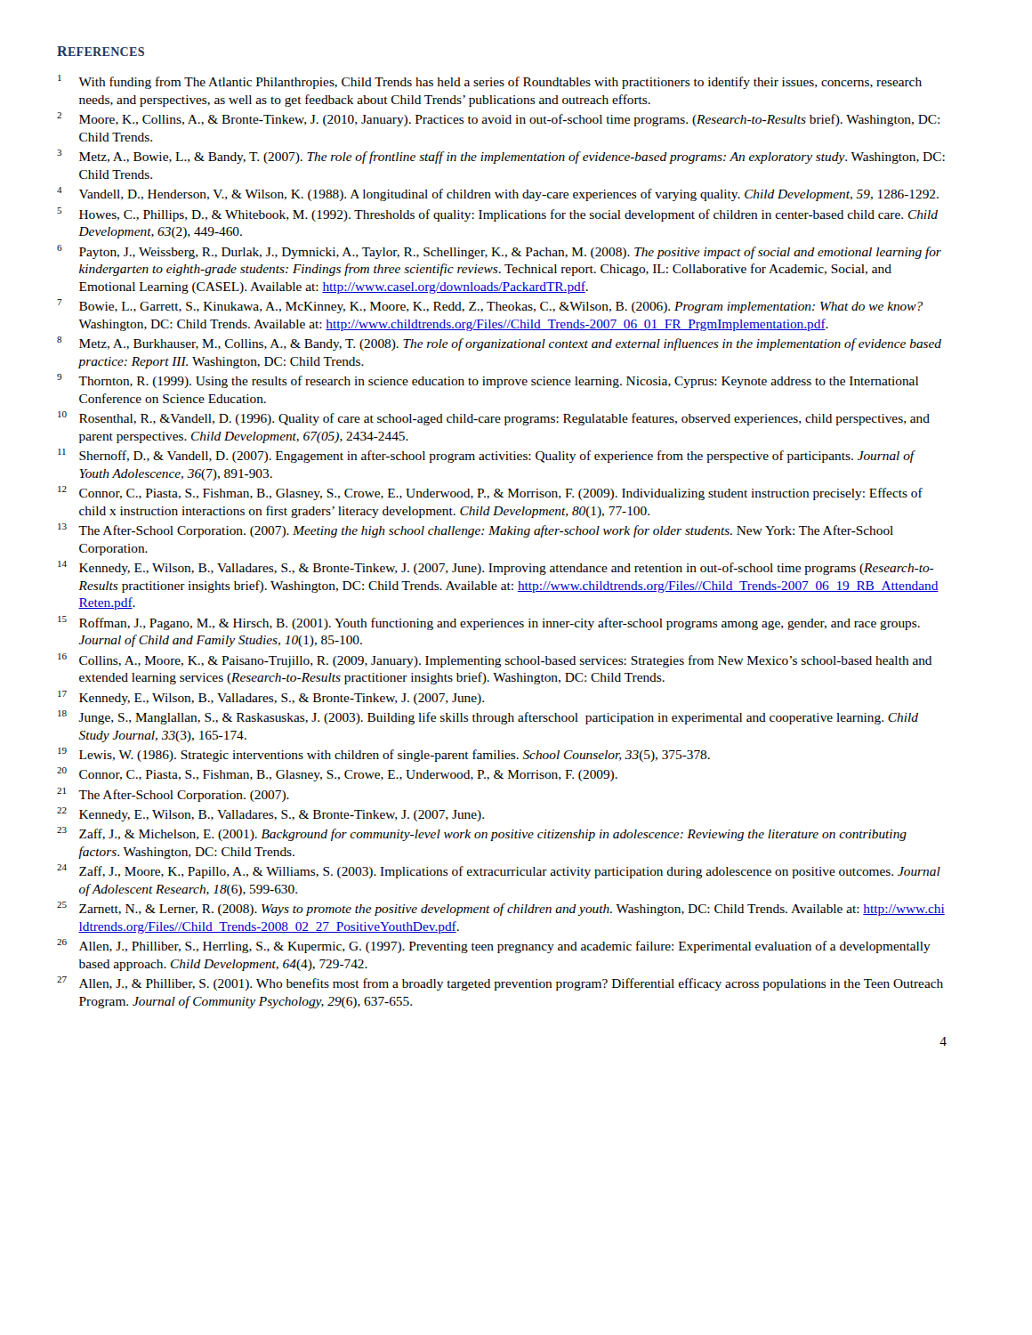REFERENCES
1 With funding from The Atlantic Philanthropies, Child Trends has held a series of Roundtables with practitioners to identify their issues, concerns, research needs, and perspectives, as well as to get feedback about Child Trends’ publications and outreach efforts.
2 Moore, K., Collins, A., & Bronte-Tinkew, J. (2010, January). Practices to avoid in out-of-school time programs. (Research-to-Results brief). Washington, DC: Child Trends.
3 Metz, A., Bowie, L., & Bandy, T. (2007). The role of frontline staff in the implementation of evidence-based programs: An exploratory study. Washington, DC: Child Trends.
4 Vandell, D., Henderson, V., & Wilson, K. (1988). A longitudinal of children with day-care experiences of varying quality. Child Development, 59, 1286-1292.
5 Howes, C., Phillips, D., & Whitebook, M. (1992). Thresholds of quality: Implications for the social development of children in center-based child care. Child Development, 63(2), 449-460.
6 Payton, J., Weissberg, R., Durlak, J., Dymnicki, A., Taylor, R., Schellinger, K., & Pachan, M. (2008). The positive impact of social and emotional learning for kindergarten to eighth-grade students: Findings from three scientific reviews. Technical report. Chicago, IL: Collaborative for Academic, Social, and Emotional Learning (CASEL). Available at: http://www.casel.org/downloads/PackardTR.pdf.
7 Bowie, L., Garrett, S., Kinukawa, A., McKinney, K., Moore, K., Redd, Z., Theokas, C., &Wilson, B. (2006). Program implementation: What do we know? Washington, DC: Child Trends. Available at: http://www.childtrends.org/Files//Child_Trends-2007_06_01_FR_PrgmImplementation.pdf.
8 Metz, A., Burkhauser, M., Collins, A., & Bandy, T. (2008). The role of organizational context and external influences in the implementation of evidence based practice: Report III. Washington, DC: Child Trends.
9 Thornton, R. (1999). Using the results of research in science education to improve science learning. Nicosia, Cyprus: Keynote address to the International Conference on Science Education.
10 Rosenthal, R., &Vandell, D. (1996). Quality of care at school-aged child-care programs: Regulatable features, observed experiences, child perspectives, and parent perspectives. Child Development, 67(05), 2434-2445.
11 Shernoff, D., & Vandell, D. (2007). Engagement in after-school program activities: Quality of experience from the perspective of participants. Journal of Youth Adolescence, 36(7), 891-903.
12 Connor, C., Piasta, S., Fishman, B., Glasney, S., Crowe, E., Underwood, P., & Morrison, F. (2009). Individualizing student instruction precisely: Effects of child x instruction interactions on first graders’ literacy development. Child Development, 80(1), 77-100.
13 The After-School Corporation. (2007). Meeting the high school challenge: Making after-school work for older students. New York: The After-School Corporation.
14 Kennedy, E., Wilson, B., Valladares, S., & Bronte-Tinkew, J. (2007, June). Improving attendance and retention in out-of-school time programs (Research-to-Results practitioner insights brief). Washington, DC: Child Trends. Available at: http://www.childtrends.org/Files//Child_Trends-2007_06_19_RB_AttendandReten.pdf.
15 Roffman, J., Pagano, M., & Hirsch, B. (2001). Youth functioning and experiences in inner-city after-school programs among age, gender, and race groups. Journal of Child and Family Studies, 10(1), 85-100.
16 Collins, A., Moore, K., & Paisano-Trujillo, R. (2009, January). Implementing school-based services: Strategies from New Mexico’s school-based health and extended learning services (Research-to-Results practitioner insights brief). Washington, DC: Child Trends.
17 Kennedy, E., Wilson, B., Valladares, S., & Bronte-Tinkew, J. (2007, June).
18 Junge, S., Manglallan, S., & Raskasuskas, J. (2003). Building life skills through afterschool participation in experimental and cooperative learning. Child Study Journal, 33(3), 165-174.
19 Lewis, W. (1986). Strategic interventions with children of single-parent families. School Counselor, 33(5), 375-378.
20 Connor, C., Piasta, S., Fishman, B., Glasney, S., Crowe, E., Underwood, P., & Morrison, F. (2009).
21 The After-School Corporation. (2007).
22 Kennedy, E., Wilson, B., Valladares, S., & Bronte-Tinkew, J. (2007, June).
23 Zaff, J., & Michelson, E. (2001). Background for community-level work on positive citizenship in adolescence: Reviewing the literature on contributing factors. Washington, DC: Child Trends.
24 Zaff, J., Moore, K., Papillo, A., & Williams, S. (2003). Implications of extracurricular activity participation during adolescence on positive outcomes. Journal of Adolescent Research, 18(6), 599-630.
25 Zarnett, N., & Lerner, R. (2008). Ways to promote the positive development of children and youth. Washington, DC: Child Trends. Available at: http://www.childtrends.org/Files//Child_Trends-2008_02_27_PositiveYouthDev.pdf.
26 Allen, J., Philliber, S., Herrling, S., & Kupermic, G. (1997). Preventing teen pregnancy and academic failure: Experimental evaluation of a developmentally based approach. Child Development, 64(4), 729-742.
27 Allen, J., & Philliber, S. (2001). Who benefits most from a broadly targeted prevention program? Differential efficacy across populations in the Teen Outreach Program. Journal of Community Psychology, 29(6), 637-655.
4